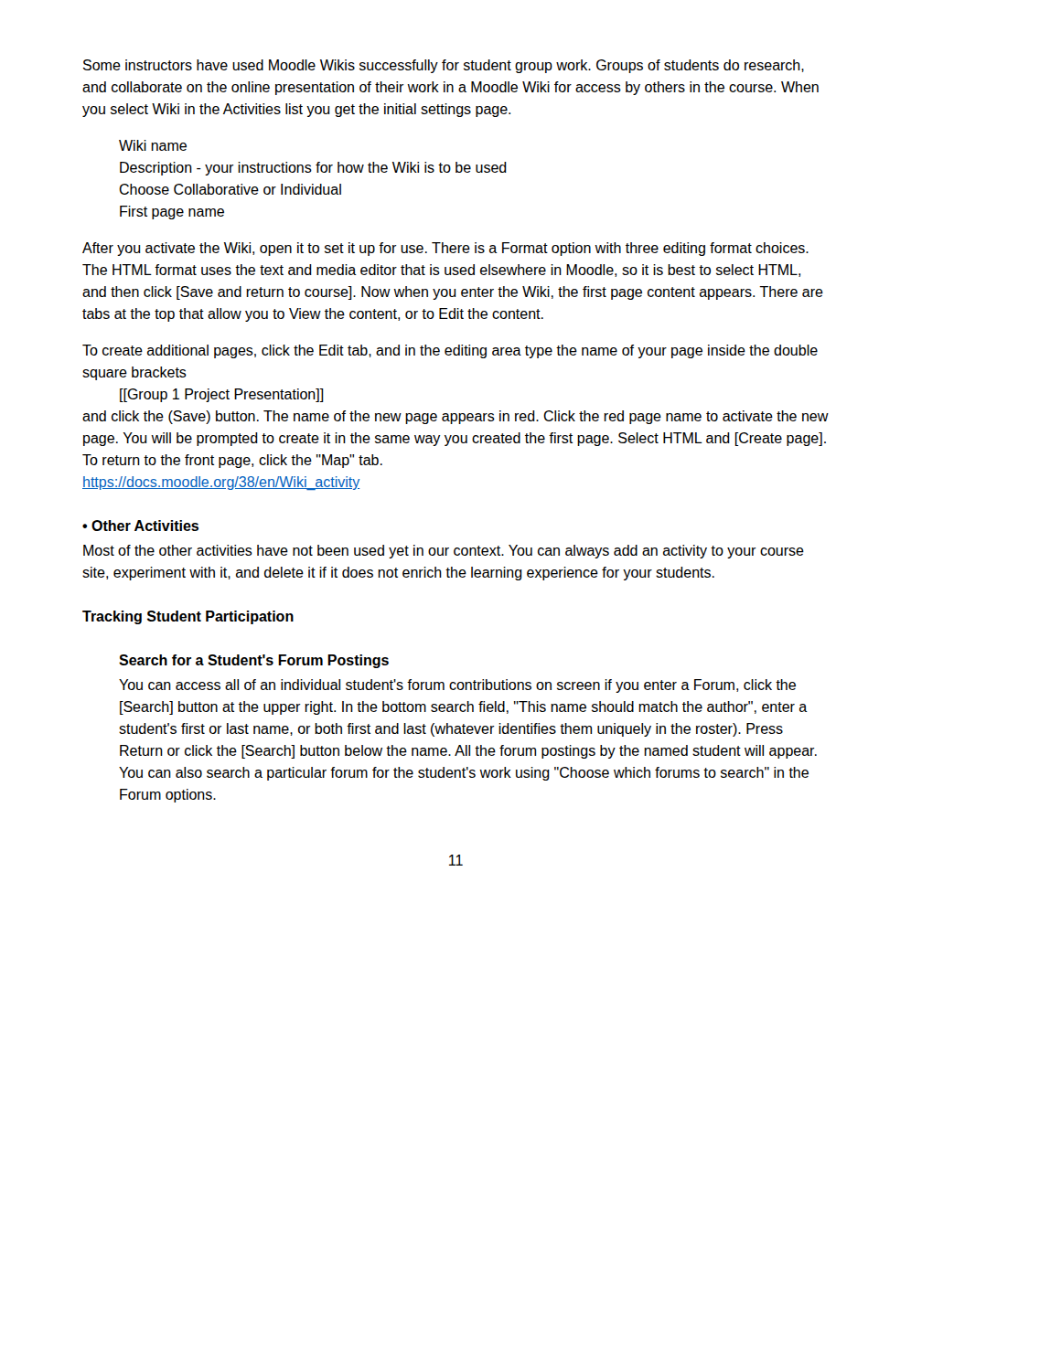Some instructors have used Moodle Wikis successfully for student group work. Groups of students do research, and collaborate on the online presentation of their work in a Moodle Wiki for access by others in the course. When you select Wiki in the Activities list you get the initial settings page.
Wiki name
Description - your instructions for how the Wiki is to be used
Choose Collaborative or Individual
First page name
After you activate the Wiki, open it to set it up for use. There is a Format option with three editing format choices. The HTML format uses the text and media editor that is used elsewhere in Moodle, so it is best to select HTML, and then click [Save and return to course]. Now when you enter the Wiki, the first page content appears. There are tabs at the top that allow you to View the content, or to Edit the content.
To create additional pages, click the Edit tab, and in the editing area type the name of your page inside the double square brackets
[[Group 1 Project Presentation]]
and click the (Save) button. The name of the new page appears in red. Click the red page name to activate the new page. You will be prompted to create it in the same way you created the first page. Select HTML and [Create page]. To return to the front page, click the "Map" tab.
https://docs.moodle.org/38/en/Wiki_activity
• Other Activities
Most of the other activities have not been used yet in our context. You can always add an activity to your course site, experiment with it, and delete it if it does not enrich the learning experience for your students.
Tracking Student Participation
Search for a Student's Forum Postings
You can access all of an individual student's forum contributions on screen if you enter a Forum, click the [Search] button at the upper right. In the bottom search field, "This name should match the author", enter a student's first or last name, or both first and last (whatever identifies them uniquely in the roster). Press Return or click the [Search] button below the name. All the forum postings by the named student will appear. You can also search a particular forum for the student's work using "Choose which forums to search" in the Forum options.
11